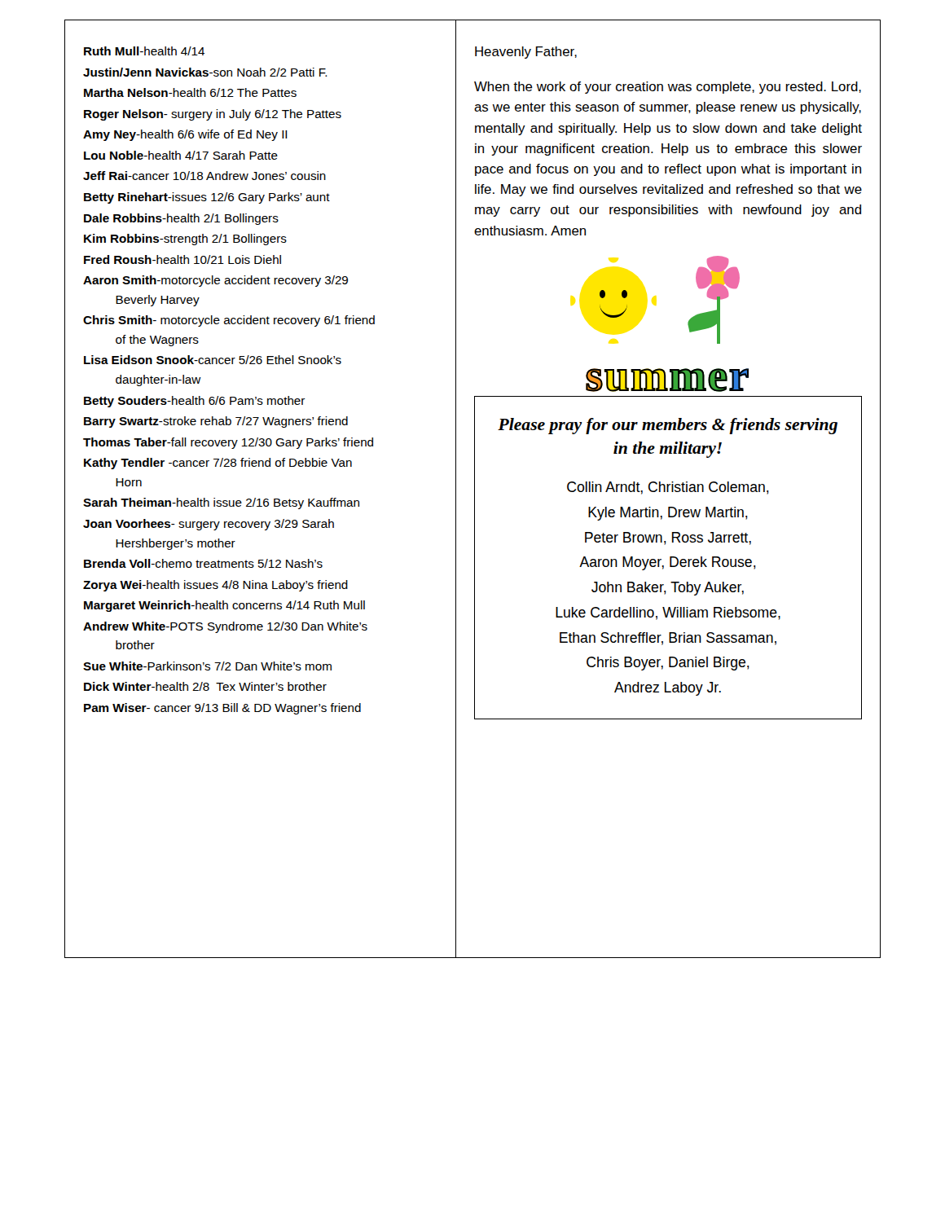Ruth Mull-health 4/14
Justin/Jenn Navickas-son Noah 2/2 Patti F.
Martha Nelson-health 6/12 The Pattes
Roger Nelson- surgery in July 6/12 The Pattes
Amy Ney-health 6/6 wife of Ed Ney II
Lou Noble-health 4/17 Sarah Patte
Jeff Rai-cancer 10/18 Andrew Jones’ cousin
Betty Rinehart-issues 12/6 Gary Parks’ aunt
Dale Robbins-health 2/1 Bollingers
Kim Robbins-strength 2/1 Bollingers
Fred Roush-health 10/21 Lois Diehl
Aaron Smith-motorcycle accident recovery 3/29 Beverly Harvey
Chris Smith- motorcycle accident recovery 6/1 friend of the Wagners
Lisa Eidson Snook-cancer 5/26 Ethel Snook’s daughter-in-law
Betty Souders-health 6/6 Pam’s mother
Barry Swartz-stroke rehab 7/27 Wagners’ friend
Thomas Taber-fall recovery 12/30 Gary Parks’ friend
Kathy Tendler -cancer 7/28 friend of Debbie Van Horn
Sarah Theiman-health issue 2/16 Betsy Kauffman
Joan Voorhees- surgery recovery 3/29 Sarah Hershberger’s mother
Brenda Voll-chemo treatments 5/12 Nash’s
Zorya Wei-health issues 4/8 Nina Laboy’s friend
Margaret Weinrich-health concerns 4/14 Ruth Mull
Andrew White-POTS Syndrome 12/30 Dan White’s brother
Sue White-Parkinson’s 7/2 Dan White’s mom
Dick Winter-health 2/8 Tex Winter’s brother
Pam Wiser- cancer 9/13 Bill & DD Wagner’s friend
Heavenly Father,
When the work of your creation was complete, you rested. Lord, as we enter this season of summer, please renew us physically, mentally and spiritually. Help us to slow down and take delight in your magnificent creation. Help us to embrace this slower pace and focus on you and to reflect upon what is important in life. May we find ourselves revitalized and refreshed so that we may carry out our responsibilities with newfound joy and enthusiasm. Amen
summer
Please pray for our members & friends serving in the military!
Collin Arndt, Christian Coleman,
Kyle Martin, Drew Martin,
Peter Brown, Ross Jarrett,
Aaron Moyer, Derek Rouse,
John Baker, Toby Auker,
Luke Cardellino, William Riebsome,
Ethan Schreffler, Brian Sassaman,
Chris Boyer, Daniel Birge,
Andrez Laboy Jr.